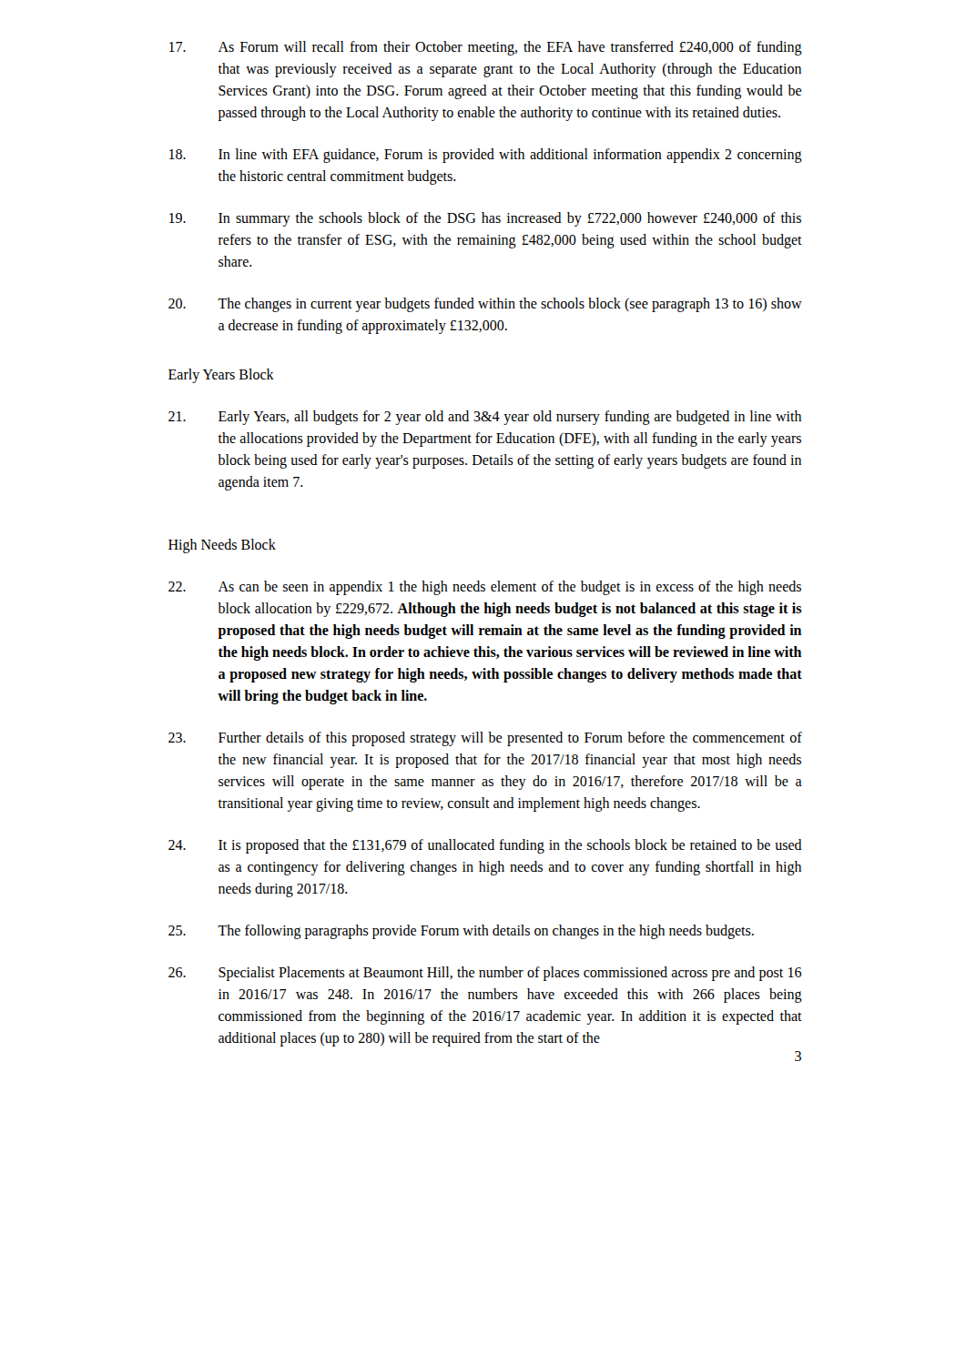17.
As Forum will recall from their October meeting, the EFA have transferred £240,000 of funding that was previously received as a separate grant to the Local Authority (through the Education Services Grant) into the DSG. Forum agreed at their October meeting that this funding would be passed through to the Local Authority to enable the authority to continue with its retained duties.
18.
In line with EFA guidance, Forum is provided with additional information appendix 2 concerning the historic central commitment budgets.
19.
In summary the schools block of the DSG has increased by £722,000 however £240,000 of this refers to the transfer of ESG, with the remaining £482,000 being used within the school budget share.
20.
The changes in current year budgets funded within the schools block (see paragraph 13 to 16) show a decrease in funding of approximately £132,000.
Early Years Block
21.
Early Years, all budgets for 2 year old and 3&4 year old nursery funding are budgeted in line with the allocations provided by the Department for Education (DFE), with all funding in the early years block being used for early year's purposes. Details of the setting of early years budgets are found in agenda item 7.
High Needs Block
22.
As can be seen in appendix 1 the high needs element of the budget is in excess of the high needs block allocation by £229,672. Although the high needs budget is not balanced at this stage it is proposed that the high needs budget will remain at the same level as the funding provided in the high needs block. In order to achieve this, the various services will be reviewed in line with a proposed new strategy for high needs, with possible changes to delivery methods made that will bring the budget back in line.
23.
Further details of this proposed strategy will be presented to Forum before the commencement of the new financial year. It is proposed that for the 2017/18 financial year that most high needs services will operate in the same manner as they do in 2016/17, therefore 2017/18 will be a transitional year giving time to review, consult and implement high needs changes.
24.
It is proposed that the £131,679 of unallocated funding in the schools block be retained to be used as a contingency for delivering changes in high needs and to cover any funding shortfall in high needs during 2017/18.
25.
The following paragraphs provide Forum with details on changes in the high needs budgets.
26.
Specialist Placements at Beaumont Hill, the number of places commissioned across pre and post 16 in 2016/17 was 248. In 2016/17 the numbers have exceeded this with 266 places being commissioned from the beginning of the 2016/17 academic year. In addition it is expected that additional places (up to 280) will be required from the start of the
3